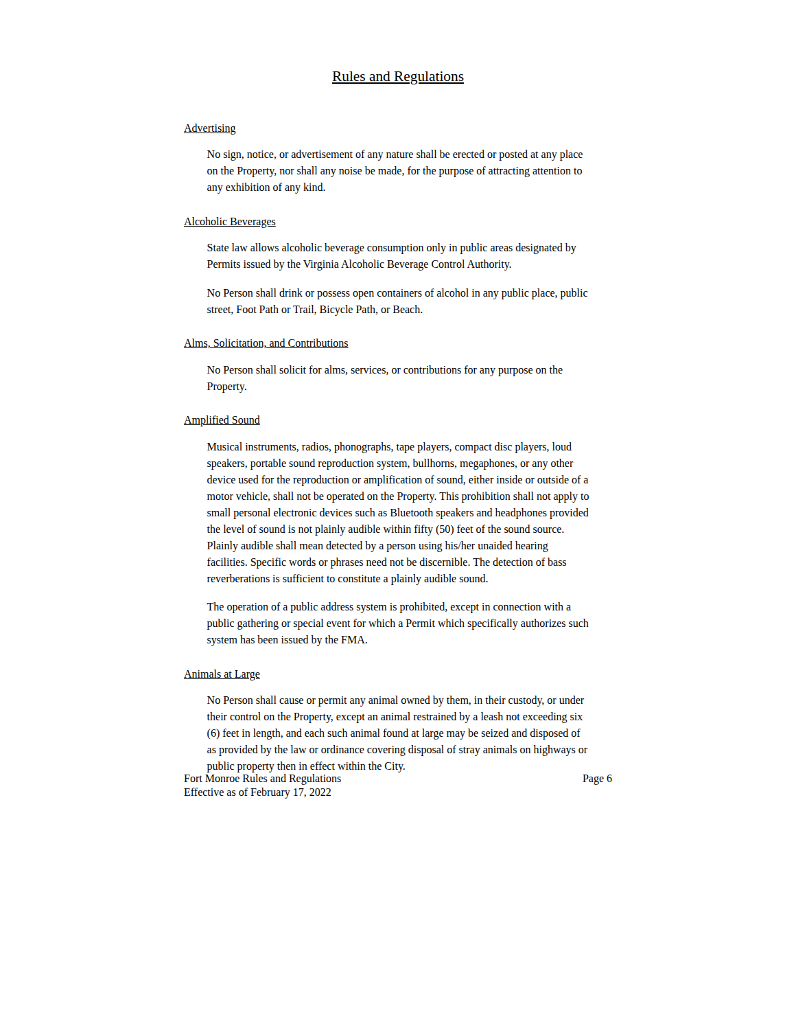Rules and Regulations
Advertising
No sign, notice, or advertisement of any nature shall be erected or posted at any place on the Property, nor shall any noise be made, for the purpose of attracting attention to any exhibition of any kind.
Alcoholic Beverages
State law allows alcoholic beverage consumption only in public areas designated by Permits issued by the Virginia Alcoholic Beverage Control Authority.
No Person shall drink or possess open containers of alcohol in any public place, public street, Foot Path or Trail, Bicycle Path, or Beach.
Alms, Solicitation, and Contributions
No Person shall solicit for alms, services, or contributions for any purpose on the Property.
Amplified Sound
Musical instruments, radios, phonographs, tape players, compact disc players, loud speakers, portable sound reproduction system, bullhorns, megaphones, or any other device used for the reproduction or amplification of sound, either inside or outside of a motor vehicle, shall not be operated on the Property. This prohibition shall not apply to small personal electronic devices such as Bluetooth speakers and headphones provided the level of sound is not plainly audible within fifty (50) feet of the sound source. Plainly audible shall mean detected by a person using his/her unaided hearing facilities. Specific words or phrases need not be discernible. The detection of bass reverberations is sufficient to constitute a plainly audible sound.
The operation of a public address system is prohibited, except in connection with a public gathering or special event for which a Permit which specifically authorizes such system has been issued by the FMA.
Animals at Large
No Person shall cause or permit any animal owned by them, in their custody, or under their control on the Property, except an animal restrained by a leash not exceeding six (6) feet in length, and each such animal found at large may be seized and disposed of as provided by the law or ordinance covering disposal of stray animals on highways or public property then in effect within the City.
Fort Monroe Rules and Regulations
Effective as of February 17, 2022
Page 6